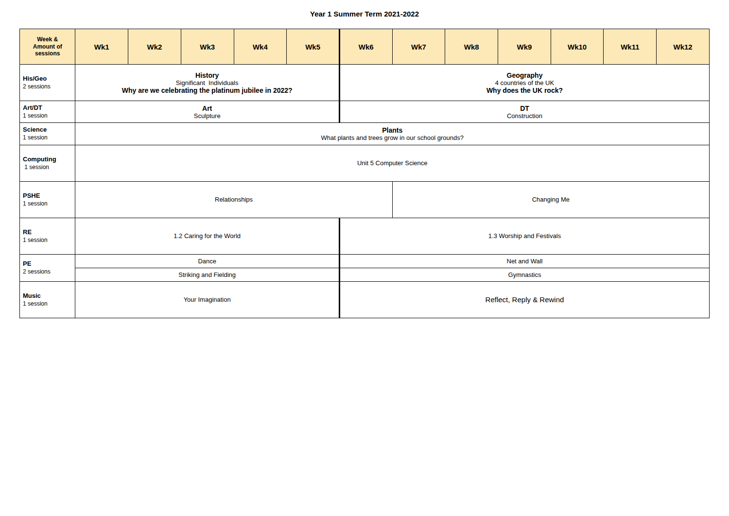Year 1 Summer Term 2021-2022
| Week & Amount of sessions | Wk1 | Wk2 | Wk3 | Wk4 | Wk5 | Wk6 | Wk7 | Wk8 | Wk9 | Wk10 | Wk11 | Wk12 |
| --- | --- | --- | --- | --- | --- | --- | --- | --- | --- | --- | --- | --- |
| His/Geo 2 sessions | History Significant Individuals Why are we celebrating the platinum jubilee in 2022? | Geography 4 countries of the UK Why does the UK rock? |
| Art/DT 1 session | Art Sculpture | DT Construction |
| Science 1 session | Plants What plants and trees grow in our school grounds? |
| Computing 1 session | Unit 5 Computer Science |
| PSHE 1 session | Relationships | Changing Me |
| RE 1 session | 1.2 Caring for the World | 1.3 Worship and Festivals |
| PE 2 sessions | Dance | Net and Wall |
| Striking and Fielding | Gymnastics |
| Music 1 session | Your Imagination | Reflect, Reply & Rewind |